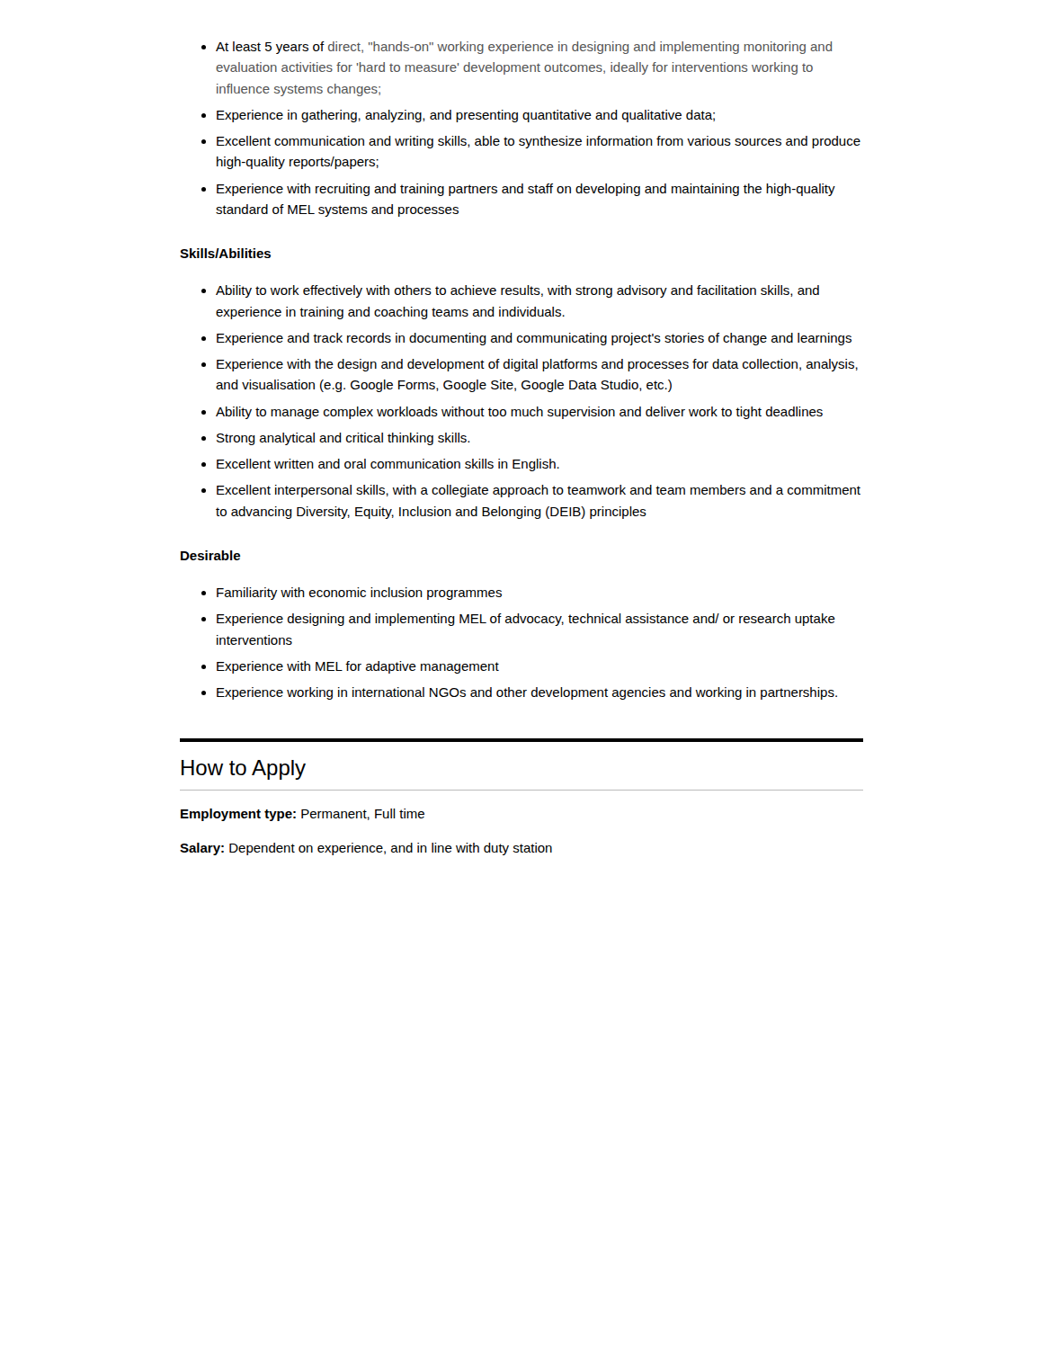At least 5 years of direct, "hands-on" working experience in designing and implementing monitoring and evaluation activities for 'hard to measure' development outcomes, ideally for interventions working to influence systems changes;
Experience in gathering, analyzing, and presenting quantitative and qualitative data;
Excellent communication and writing skills, able to synthesize information from various sources and produce high-quality reports/papers;
Experience with recruiting and training partners and staff on developing and maintaining the high-quality standard of MEL systems and processes
Skills/Abilities
Ability to work effectively with others to achieve results, with strong advisory and facilitation skills, and experience in training and coaching teams and individuals.
Experience and track records in documenting and communicating project's stories of change and learnings
Experience with the design and development of digital platforms and processes for data collection, analysis, and visualisation (e.g. Google Forms, Google Site, Google Data Studio, etc.)
Ability to manage complex workloads without too much supervision and deliver work to tight deadlines
Strong analytical and critical thinking skills.
Excellent written and oral communication skills in English.
Excellent interpersonal skills, with a collegiate approach to teamwork and team members and a commitment to advancing Diversity, Equity, Inclusion and Belonging (DEIB) principles
Desirable
Familiarity with economic inclusion programmes
Experience designing and implementing MEL of advocacy, technical assistance and/ or research uptake interventions
Experience with MEL for adaptive management
Experience working in international NGOs and other development agencies and working in partnerships.
How to Apply
Employment type: Permanent, Full time
Salary: Dependent on experience, and in line with duty station